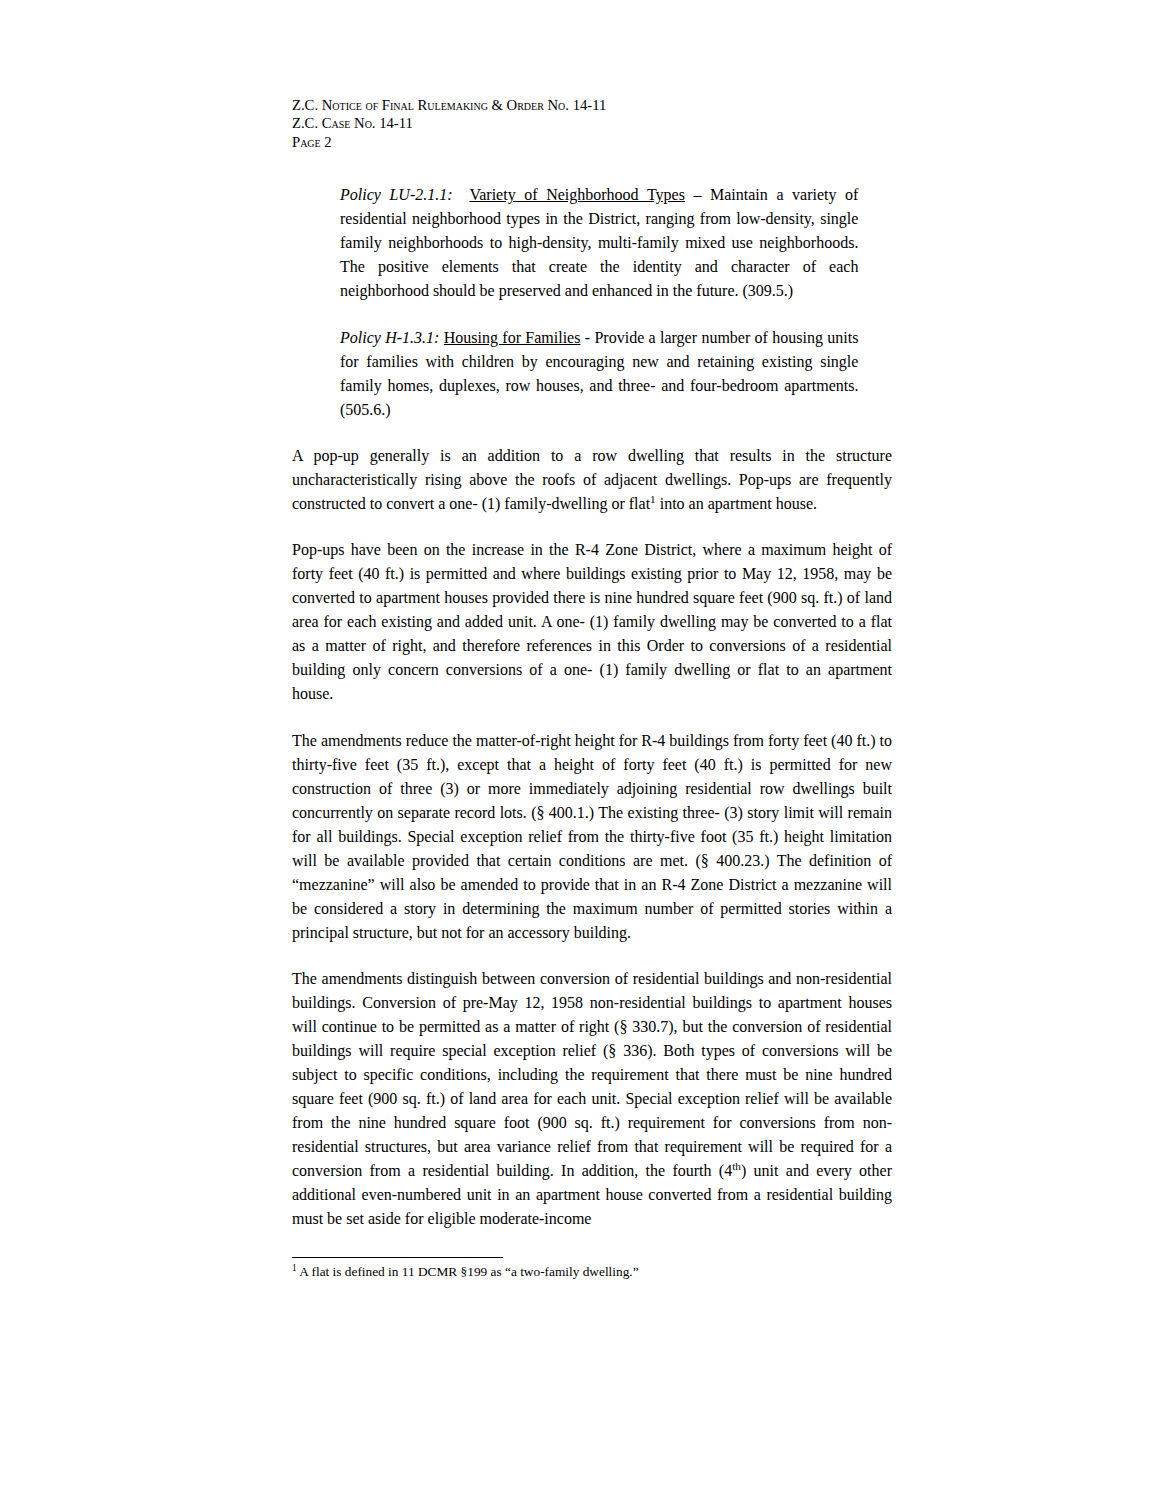Z.C. Notice of Final Rulemaking & Order No. 14-11
Z.C. Case No. 14-11
Page 2
Policy LU-2.1.1: Variety of Neighborhood Types – Maintain a variety of residential neighborhood types in the District, ranging from low-density, single family neighborhoods to high-density, multi-family mixed use neighborhoods. The positive elements that create the identity and character of each neighborhood should be preserved and enhanced in the future. (309.5.)
Policy H-1.3.1: Housing for Families - Provide a larger number of housing units for families with children by encouraging new and retaining existing single family homes, duplexes, row houses, and three- and four-bedroom apartments. (505.6.)
A pop-up generally is an addition to a row dwelling that results in the structure uncharacteristically rising above the roofs of adjacent dwellings. Pop-ups are frequently constructed to convert a one- (1) family-dwelling or flat1 into an apartment house.
Pop-ups have been on the increase in the R-4 Zone District, where a maximum height of forty feet (40 ft.) is permitted and where buildings existing prior to May 12, 1958, may be converted to apartment houses provided there is nine hundred square feet (900 sq. ft.) of land area for each existing and added unit. A one- (1) family dwelling may be converted to a flat as a matter of right, and therefore references in this Order to conversions of a residential building only concern conversions of a one- (1) family dwelling or flat to an apartment house.
The amendments reduce the matter-of-right height for R-4 buildings from forty feet (40 ft.) to thirty-five feet (35 ft.), except that a height of forty feet (40 ft.) is permitted for new construction of three (3) or more immediately adjoining residential row dwellings built concurrently on separate record lots. (§ 400.1.) The existing three- (3) story limit will remain for all buildings. Special exception relief from the thirty-five foot (35 ft.) height limitation will be available provided that certain conditions are met. (§ 400.23.) The definition of “mezzanine” will also be amended to provide that in an R-4 Zone District a mezzanine will be considered a story in determining the maximum number of permitted stories within a principal structure, but not for an accessory building.
The amendments distinguish between conversion of residential buildings and non-residential buildings. Conversion of pre-May 12, 1958 non-residential buildings to apartment houses will continue to be permitted as a matter of right (§ 330.7), but the conversion of residential buildings will require special exception relief (§ 336). Both types of conversions will be subject to specific conditions, including the requirement that there must be nine hundred square feet (900 sq. ft.) of land area for each unit. Special exception relief will be available from the nine hundred square foot (900 sq. ft.) requirement for conversions from non-residential structures, but area variance relief from that requirement will be required for a conversion from a residential building. In addition, the fourth (4th) unit and every other additional even-numbered unit in an apartment house converted from a residential building must be set aside for eligible moderate-income
1 A flat is defined in 11 DCMR §199 as “a two-family dwelling.”